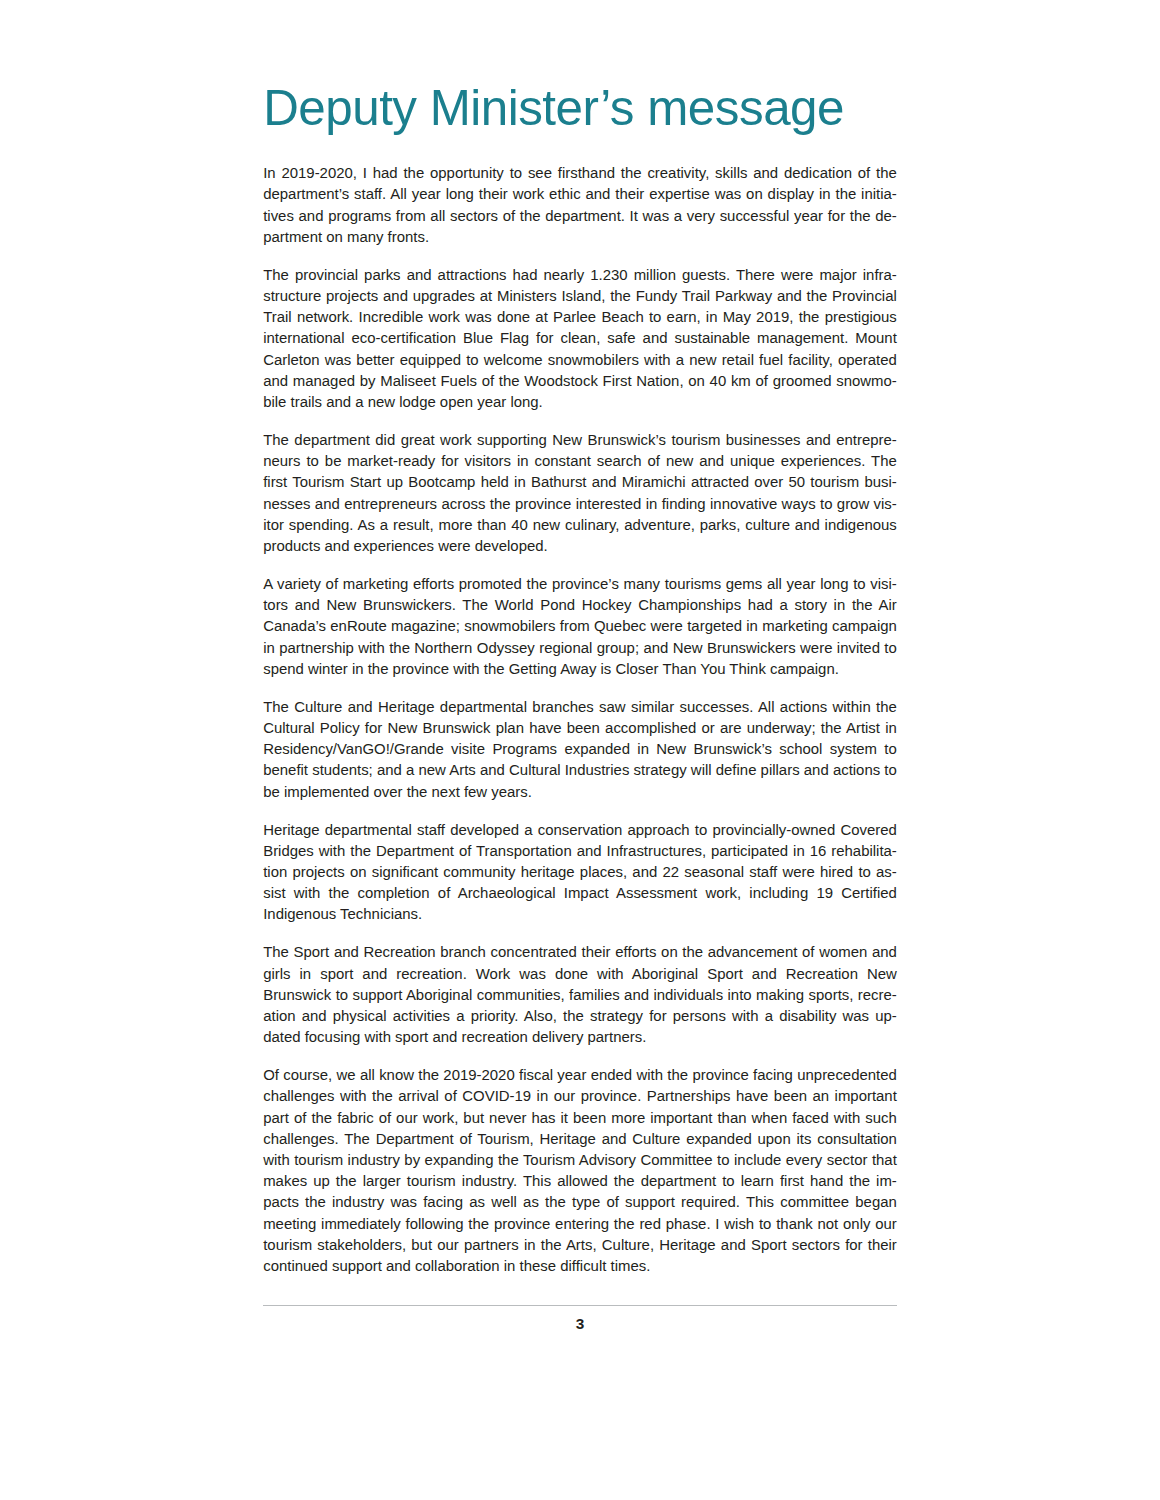Deputy Minister’s message
In 2019-2020, I had the opportunity to see firsthand the creativity, skills and dedication of the department’s staff. All year long their work ethic and their expertise was on display in the initiatives and programs from all sectors of the department. It was a very successful year for the department on many fronts.
The provincial parks and attractions had nearly 1.230 million guests. There were major infrastructure projects and upgrades at Ministers Island, the Fundy Trail Parkway and the Provincial Trail network. Incredible work was done at Parlee Beach to earn, in May 2019, the prestigious international eco-certification Blue Flag for clean, safe and sustainable management. Mount Carleton was better equipped to welcome snowmobilers with a new retail fuel facility, operated and managed by Maliseet Fuels of the Woodstock First Nation, on 40 km of groomed snowmobile trails and a new lodge open year long.
The department did great work supporting New Brunswick’s tourism businesses and entrepreneurs to be mar­ket-ready for visitors in constant search of new and unique experiences. The first Tourism Start up Bootcamp held in Bathurst and Miramichi attracted over 50 tourism businesses and entrepreneurs across the province interested in finding innovative ways to grow visitor spending. As a result, more than 40 new culinary, adventure, parks, culture and indigenous products and experiences were developed.
A variety of marketing efforts promoted the province’s many tourisms gems all year long to visitors and New Brunswickers. The World Pond Hockey Championships had a story in the Air Canada’s enRoute magazine; snow­mobilers from Quebec were targeted in marketing campaign in partnership with the Northern Odyssey regional group; and New Brunswickers were invited to spend winter in the province with the Getting Away is Closer Than You Think campaign.
The Culture and Heritage departmental branches saw similar successes. All actions within the Cultural Policy for New Brunswick plan have been accomplished or are underway; the Artist in Residency/VanGO!/Grande visite Programs expanded in New Brunswick’s school system to benefit students; and a new Arts and Cultural Industries strategy will define pillars and actions to be implemented over the next few years.
Heritage departmental staff developed a conservation approach to provincially-owned Covered Bridges with the Department of Transportation and Infrastructures, participated in 16 rehabilitation projects on significant com­munity heritage places, and 22 seasonal staff were hired to assist with the completion of Archaeological Impact Assessment work, including 19 Certified Indigenous Technicians.
The Sport and Recreation branch concentrated their efforts on the advancement of women and girls in sport and recreation. Work was done with Aboriginal Sport and Recreation New Brunswick to support Aboriginal commun­ities, families and individuals into making sports, recreation and physical activities a priority. Also, the strategy for persons with a disability was updated focusing with sport and recreation delivery partners.
Of course, we all know the 2019-2020 fiscal year ended with the province facing unprecedented challenges with the arrival of COVID-19 in our province. Partnerships have been an important part of the fabric of our work, but never has it been more important than when faced with such challenges. The Department of Tourism, Heritage and Culture expanded upon its consultation with tourism industry by expanding the Tourism Advisory Committee to include every sector that makes up the larger tourism industry. This allowed the department to learn first hand the impacts the industry was facing as well as the type of support required. This committee began meeting immediately following the province entering the red phase. I wish to thank not only our tourism stakeholders, but our partners in the Arts, Culture, Heritage and Sport sectors for their continued support and collaboration in these difficult times.
3